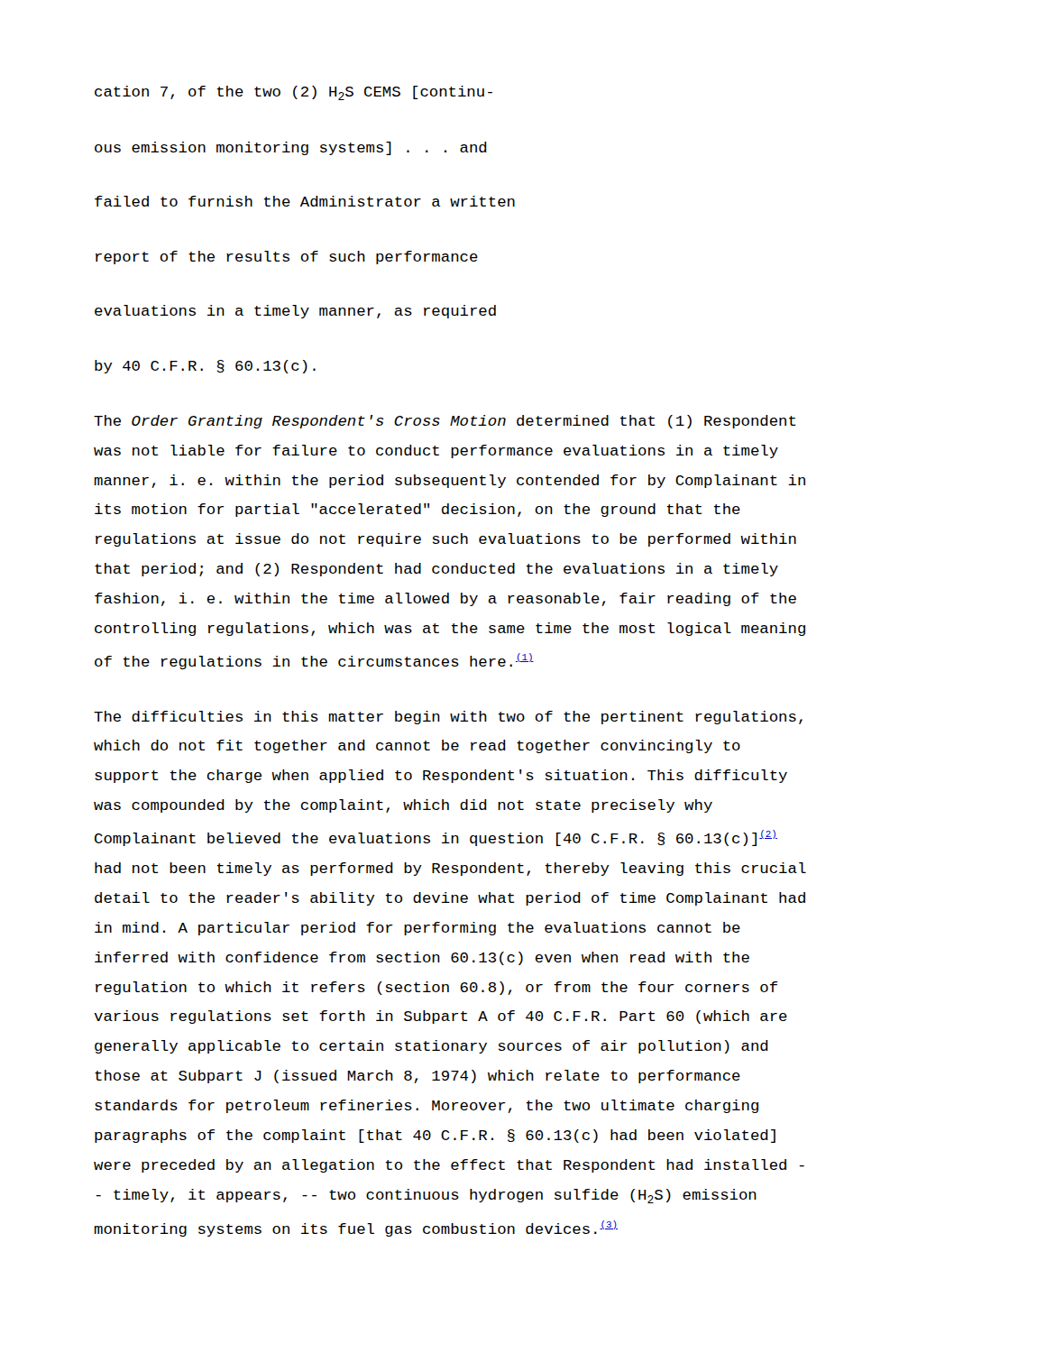cation 7, of the two (2) H2S CEMS [continu-
ous emission monitoring systems] . . . and
failed to furnish the Administrator a written
report of the results of such performance
evaluations in a timely manner, as required
by 40 C.F.R. § 60.13(c).
The Order Granting Respondent's Cross Motion determined that (1) Respondent was not liable for failure to conduct performance evaluations in a timely manner, i. e. within the period subsequently contended for by Complainant in its motion for partial "accelerated" decision, on the ground that the regulations at issue do not require such evaluations to be performed within that period; and (2) Respondent had conducted the evaluations in a timely fashion, i. e. within the time allowed by a reasonable, fair reading of the controlling regulations, which was at the same time the most logical meaning of the regulations in the circumstances here.(1)
The difficulties in this matter begin with two of the pertinent regulations, which do not fit together and cannot be read together convincingly to support the charge when applied to Respondent's situation. This difficulty was compounded by the complaint, which did not state precisely why Complainant believed the evaluations in question [40 C.F.R. § 60.13(c)](2) had not been timely as performed by Respondent, thereby leaving this crucial detail to the reader's ability to devine what period of time Complainant had in mind. A particular period for performing the evaluations cannot be inferred with confidence from section 60.13(c) even when read with the regulation to which it refers (section 60.8), or from the four corners of various regulations set forth in Subpart A of 40 C.F.R. Part 60 (which are generally applicable to certain stationary sources of air pollution) and those at Subpart J (issued March 8, 1974) which relate to performance standards for petroleum refineries. Moreover, the two ultimate charging paragraphs of the complaint [that 40 C.F.R. § 60.13(c) had been violated] were preceded by an allegation to the effect that Respondent had installed -- timely, it appears, -- two continuous hydrogen sulfide (H2S) emission monitoring systems on its fuel gas combustion devices.(3)